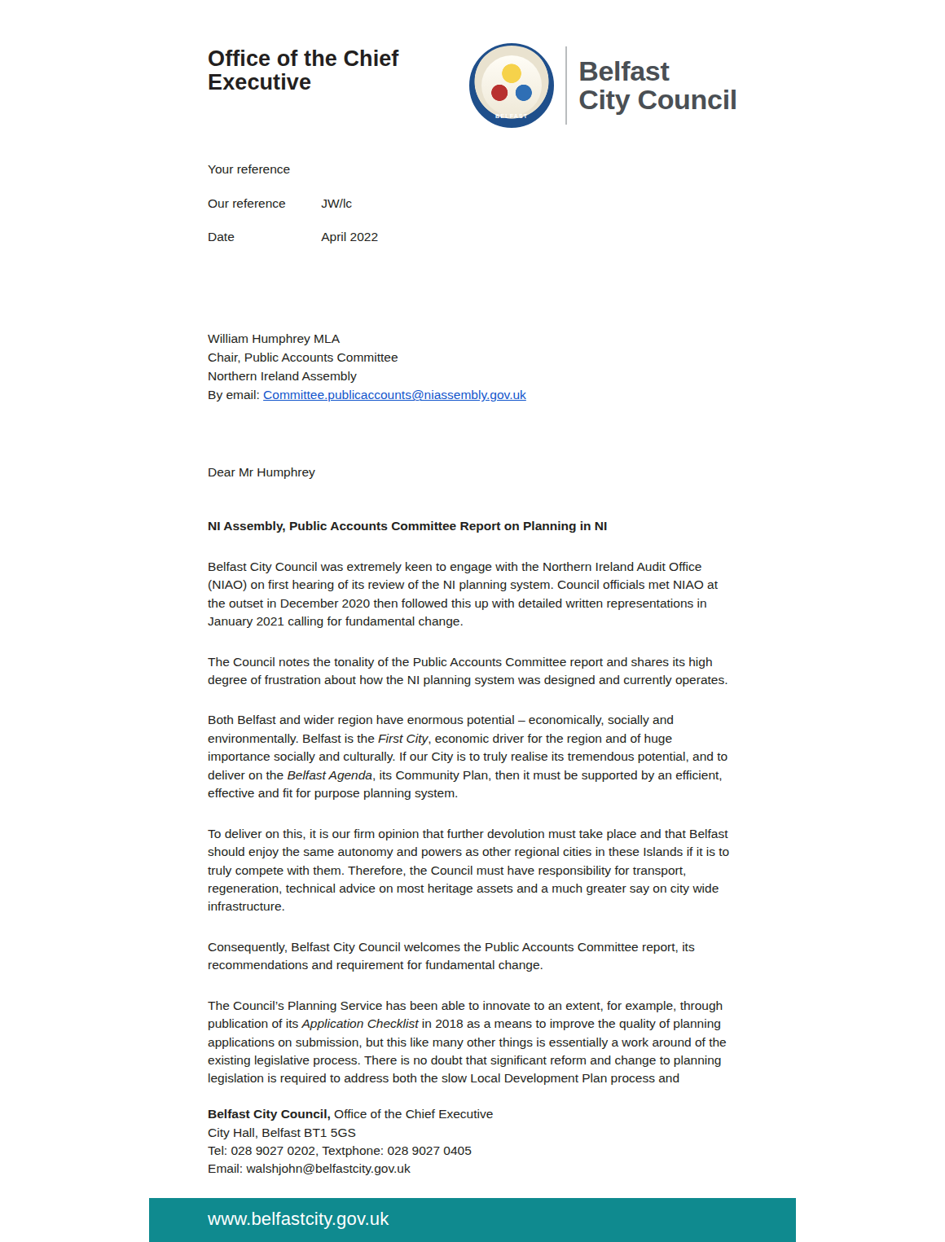Office of the Chief Executive
Belfast
City Council
Your reference
Our reference
JW/lc
Date
April 2022
William Humphrey MLA
Chair, Public Accounts Committee
Northern Ireland Assembly
By email: Committee.publicaccounts@niassembly.gov.uk
Dear Mr Humphrey
NI Assembly, Public Accounts Committee Report on Planning in NI
Belfast City Council was extremely keen to engage with the Northern Ireland Audit Office (NIAO) on first hearing of its review of the NI planning system. Council officials met NIAO at the outset in December 2020 then followed this up with detailed written representations in January 2021 calling for fundamental change.
The Council notes the tonality of the Public Accounts Committee report and shares its high degree of frustration about how the NI planning system was designed and currently operates.
Both Belfast and wider region have enormous potential – economically, socially and environmentally. Belfast is the First City, economic driver for the region and of huge importance socially and culturally. If our City is to truly realise its tremendous potential, and to deliver on the Belfast Agenda, its Community Plan, then it must be supported by an efficient, effective and fit for purpose planning system.
To deliver on this, it is our firm opinion that further devolution must take place and that Belfast should enjoy the same autonomy and powers as other regional cities in these Islands if it is to truly compete with them. Therefore, the Council must have responsibility for transport, regeneration, technical advice on most heritage assets and a much greater say on city wide infrastructure.
Consequently, Belfast City Council welcomes the Public Accounts Committee report, its recommendations and requirement for fundamental change.
The Council’s Planning Service has been able to innovate to an extent, for example, through publication of its Application Checklist in 2018 as a means to improve the quality of planning applications on submission, but this like many other things is essentially a work around of the existing legislative process. There is no doubt that significant reform and change to planning legislation is required to address both the slow Local Development Plan process and
Belfast City Council, Office of the Chief Executive
City Hall, Belfast BT1 5GS
Tel: 028 9027 0202, Textphone: 028 9027 0405
Email: walshjohn@belfastcity.gov.uk
www.belfastcity.gov.uk